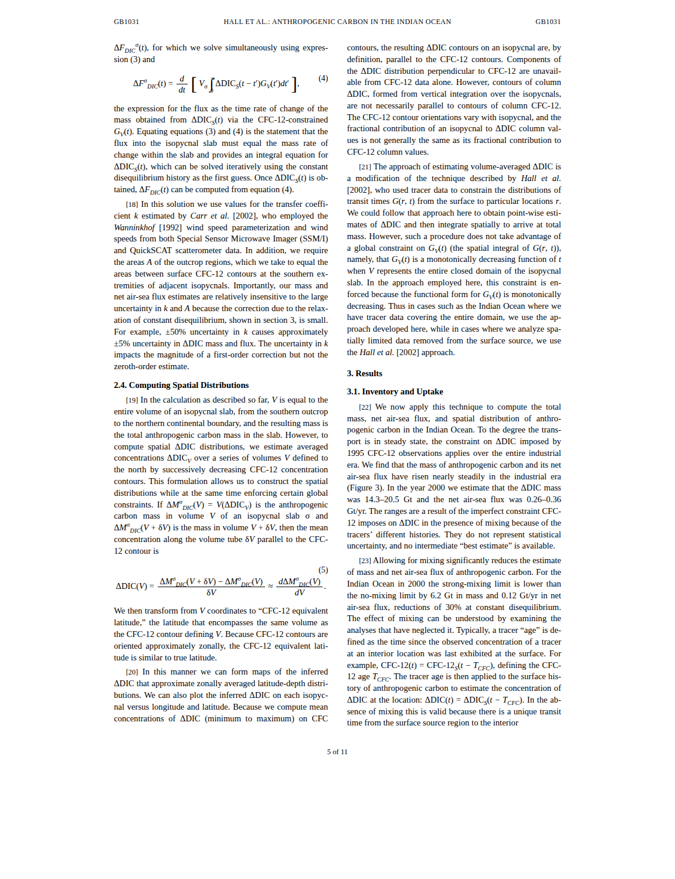GB1031 Hall et al.: Anthropogenic Carbon in the Indian Ocean GB1031
ΔFDICσ(t), for which we solve simultaneously using expression (3) and
(4) ΔFσDIC(t) = ddt [ Vσ ∫0∞ ΔDICS(t − t′)GV(t′)dt′ ],
the expression for the flux as the time rate of change of the mass obtained from ΔDICS(t) via the CFC-12-constrained GV(t). Equating equations (3) and (4) is the statement that the flux into the isopycnal slab must equal the mass rate of change within the slab and provides an integral equation for ΔDICS(t), which can be solved iteratively using the constant disequilibrium history as the first guess. Once ΔDICS(t) is obtained, ΔFDIC(t) can be computed from equation (4).
[18] In this solution we use values for the transfer coefficient k estimated by Carr et al. [2002], who employed the Wanninkhof [1992] wind speed parameterization and wind speeds from both Special Sensor Microwave Imager (SSM/I) and QuickSCAT scatterometer data. In addition, we require the areas A of the outcrop regions, which we take to equal the areas between surface CFC-12 contours at the southern extremities of adjacent isopycnals. Importantly, our mass and net air-sea flux estimates are relatively insensitive to the large uncertainty in k and A because the correction due to the relaxation of constant disequilibrium, shown in section 3, is small. For example, ±50% uncertainty in k causes approximately ±5% uncertainty in ΔDIC mass and flux. The uncertainty in k impacts the magnitude of a first-order correction but not the zeroth-order estimate.
2.4. Computing Spatial Distributions
[19] In the calculation as described so far, V is equal to the entire volume of an isopycnal slab, from the southern outcrop to the northern continental boundary, and the resulting mass is the total anthropogenic carbon mass in the slab. However, to compute spatial ΔDIC distributions, we estimate averaged concentrations ΔDICV over a series of volumes V defined to the north by successively decreasing CFC-12 concentration contours. This formulation allows us to construct the spatial distributions while at the same time enforcing certain global constraints. If ΔMσDIC(V) = V(ΔDICV) is the anthropogenic carbon mass in volume V of an isopycnal slab σ and ΔMσDIC(V + δV) is the mass in volume V + δV, then the mean concentration along the volume tube δV parallel to the CFC-12 contour is
(5) ΔDIC(V) = ΔMσDIC(V + δV) − ΔMσDIC(V) δV ≈ d ΔMσDIC(V) dV .
We then transform from V coordinates to “CFC-12 equivalent latitude,” the latitude that encompasses the same volume as the CFC-12 contour defining V. Because CFC-12 contours are oriented approximately zonally, the CFC-12 equivalent latitude is similar to true latitude.
[20] In this manner we can form maps of the inferred ΔDIC that approximate zonally averaged latitude-depth distributions. We can also plot the inferred ΔDIC on each isopycnal versus longitude and latitude. Because we compute mean concentrations of ΔDIC (minimum to maximum) on CFC contours, the resulting ΔDIC contours on an isopycnal are, by definition, parallel to the CFC-12 contours. Components of the ΔDIC distribution perpendicular to CFC-12 are unavailable from CFC-12 data alone. However, contours of column ΔDIC, formed from vertical integration over the isopycnals, are not necessarily parallel to contours of column CFC-12. The CFC-12 contour orientations vary with isopycnal, and the fractional contribution of an isopycnal to ΔDIC column values is not generally the same as its fractional contribution to CFC-12 column values.
[21] The approach of estimating volume-averaged ΔDIC is a modification of the technique described by Hall et al. [2002], who used tracer data to constrain the distributions of transit times G(r, t) from the surface to particular locations r. We could follow that approach here to obtain point-wise estimates of ΔDIC and then integrate spatially to arrive at total mass. However, such a procedure does not take advantage of a global constraint on GV(t) (the spatial integral of G(r, t)), namely, that GV(t) is a monotonically decreasing function of t when V represents the entire closed domain of the isopycnal slab. In the approach employed here, this constraint is enforced because the functional form for GV(t) is monotonically decreasing. Thus in cases such as the Indian Ocean where we have tracer data covering the entire domain, we use the approach developed here, while in cases where we analyze spatially limited data removed from the surface source, we use the Hall et al. [2002] approach.
3. Results
3.1. Inventory and Uptake
[22] We now apply this technique to compute the total mass, net air-sea flux, and spatial distribution of anthropogenic carbon in the Indian Ocean. To the degree the transport is in steady state, the constraint on ΔDIC imposed by 1995 CFC-12 observations applies over the entire industrial era. We find that the mass of anthropogenic carbon and its net air-sea flux have risen nearly steadily in the industrial era (Figure 3). In the year 2000 we estimate that the ΔDIC mass was 14.3–20.5 Gt and the net air-sea flux was 0.26–0.36 Gt/yr. The ranges are a result of the imperfect constraint CFC-12 imposes on ΔDIC in the presence of mixing because of the tracers’ different histories. They do not represent statistical uncertainty, and no intermediate “best estimate” is available.
[23] Allowing for mixing significantly reduces the estimate of mass and net air-sea flux of anthropogenic carbon. For the Indian Ocean in 2000 the strong-mixing limit is lower than the no-mixing limit by 6.2 Gt in mass and 0.12 Gt/yr in net air-sea flux, reductions of 30% at constant disequilibrium. The effect of mixing can be understood by examining the analyses that have neglected it. Typically, a tracer “age” is defined as the time since the observed concentration of a tracer at an interior location was last exhibited at the surface. For example, CFC-12(t) = CFC-12S(t − TCFC), defining the CFC-12 age TCFC. The tracer age is then applied to the surface history of anthropogenic carbon to estimate the concentration of ΔDIC at the location: ΔDIC(t) = ΔDICS(t − TCFC). In the absence of mixing this is valid because there is a unique transit time from the surface source region to the interior
5 of 11